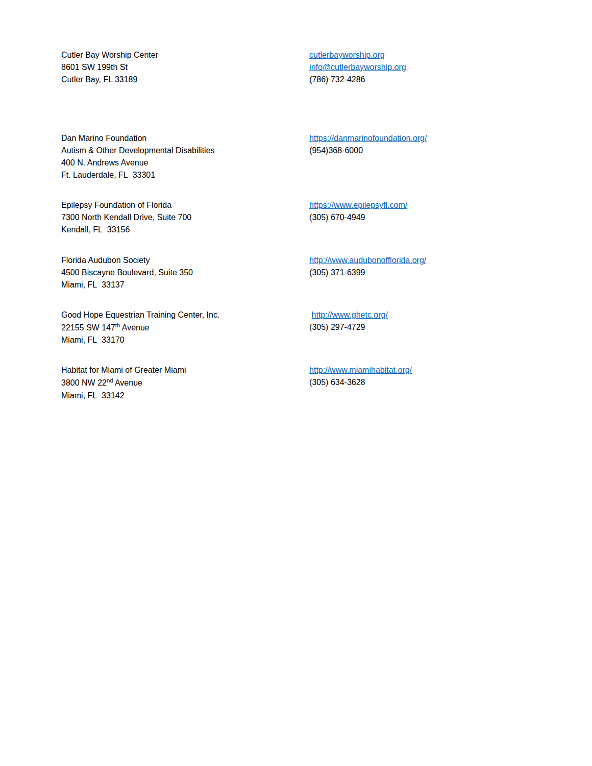Cutler Bay Worship Center
8601 SW 199th St
Cutler Bay, FL 33189
cutlerbayworship.org
info@cutlerbayworship.org
(786) 732-4286
Dan Marino Foundation
Autism & Other Developmental Disabilities
400 N. Andrews Avenue
Ft. Lauderdale, FL 33301
https://danmarinofoundation.org/
(954)368-6000
Epilepsy Foundation of Florida
7300 North Kendall Drive, Suite 700
Kendall, FL 33156
https://www.epilepsyfl.com/
(305) 670-4949
Florida Audubon Society
4500 Biscayne Boulevard, Suite 350
Miami, FL 33137
http://www.audubonofflorida.org/
(305) 371-6399
Good Hope Equestrian Training Center, Inc.
22155 SW 147th Avenue
Miami, FL 33170
http://www.ghetc.org/
(305) 297-4729
Habitat for Miami of Greater Miami
3800 NW 22nd Avenue
Miami, FL 33142
http://www.miamihabitat.org/
(305) 634-3628